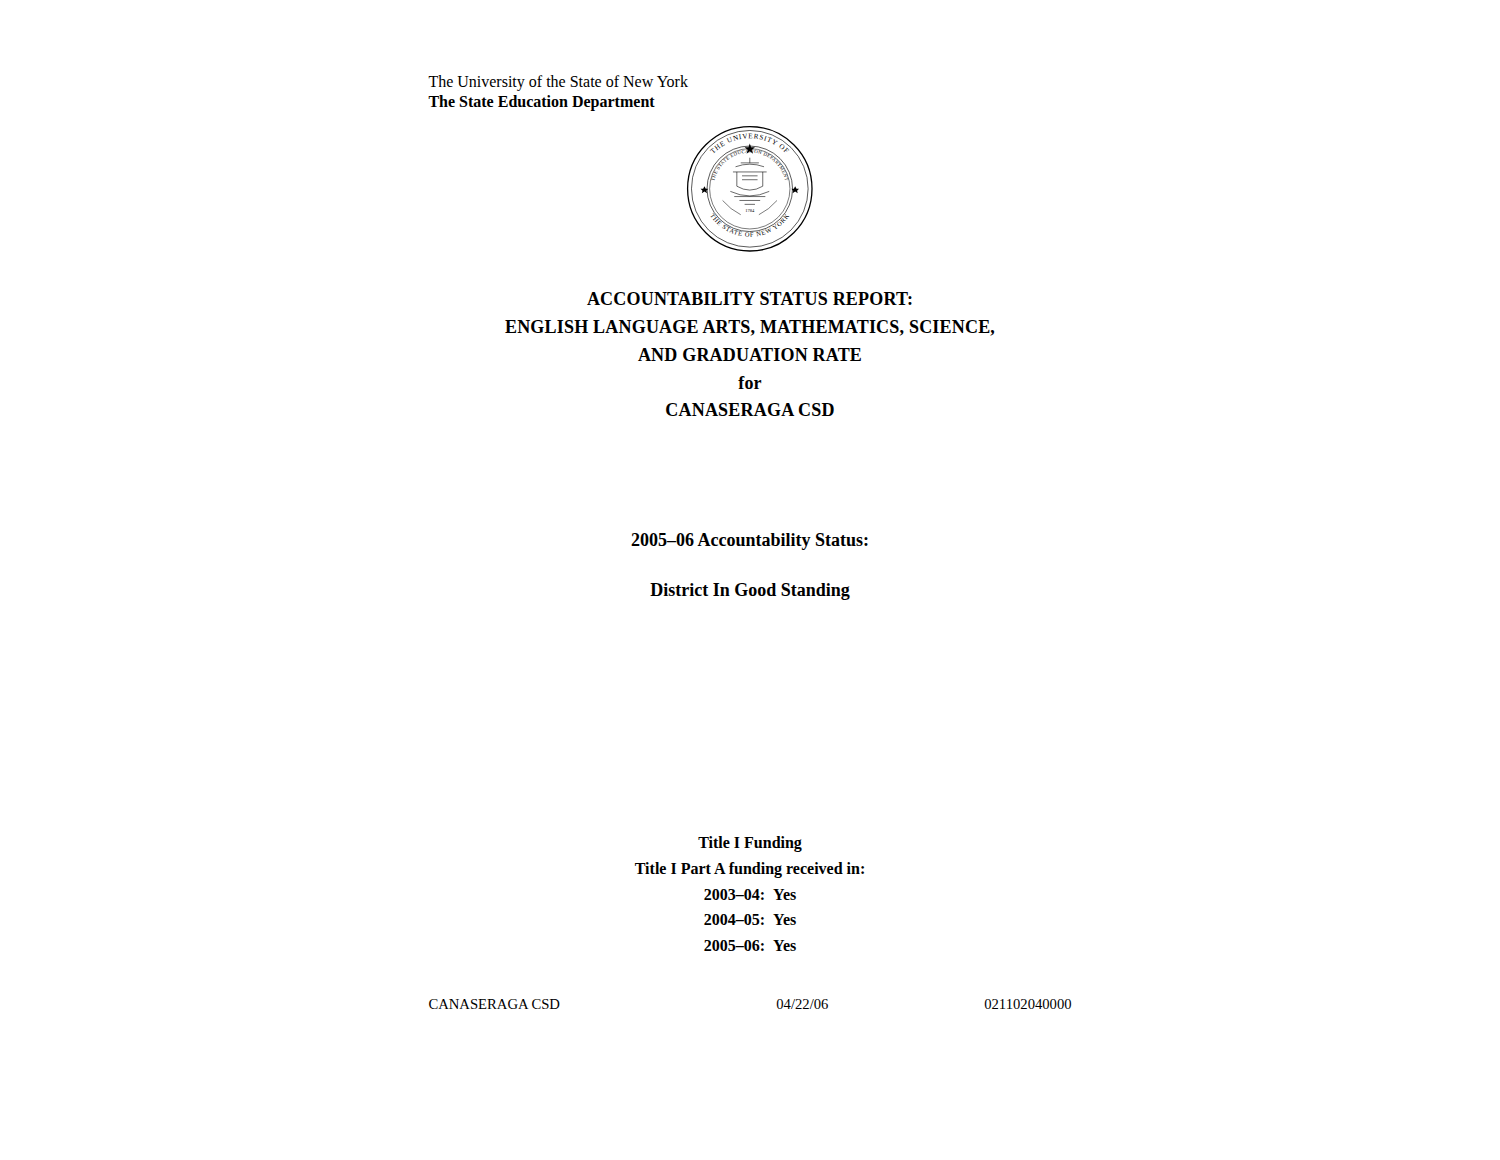The University of the State of New York
The State Education Department
THE UNIVERSITY OF THE STATE OF NEW YORK THE STATE EDUCATION DEPARTMENT 1784
ACCOUNTABILITY STATUS REPORT:
ENGLISH LANGUAGE ARTS, MATHEMATICS, SCIENCE,
AND GRADUATION RATE
for
CANASERAGA CSD
2005–06 Accountability Status:
District In Good Standing
Title I Funding
Title I Part A funding received in:
2003–04: Yes
2004–05: Yes
2005–06: Yes
| CANASERAGA CSD | 04/22/06 | 021102040000 |